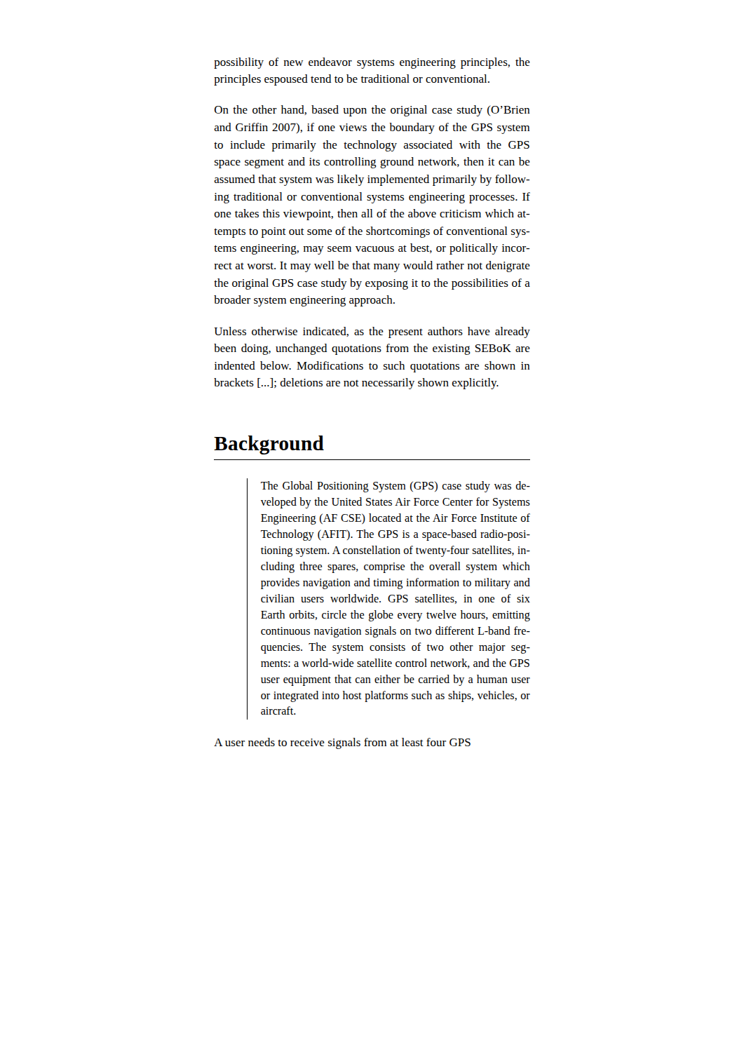possibility of new endeavor systems engineering principles, the principles espoused tend to be traditional or conventional.
On the other hand, based upon the original case study (O’Brien and Griffin 2007), if one views the boundary of the GPS system to include primarily the technology associated with the GPS space segment and its controlling ground network, then it can be assumed that system was likely implemented primarily by following traditional or conventional systems engineering processes. If one takes this viewpoint, then all of the above criticism which attempts to point out some of the shortcomings of conventional systems engineering, may seem vacuous at best, or politically incorrect at worst. It may well be that many would rather not denigrate the original GPS case study by exposing it to the possibilities of a broader system engineering approach.
Unless otherwise indicated, as the present authors have already been doing, unchanged quotations from the existing SEBoK are indented below. Modifications to such quotations are shown in brackets [...]; deletions are not necessarily shown explicitly.
Background
The Global Positioning System (GPS) case study was developed by the United States Air Force Center for Systems Engineering (AF CSE) located at the Air Force Institute of Technology (AFIT). The GPS is a space-based radio-positioning system. A constellation of twenty-four satellites, including three spares, comprise the overall system which provides navigation and timing information to military and civilian users worldwide. GPS satellites, in one of six Earth orbits, circle the globe every twelve hours, emitting continuous navigation signals on two different L-band frequencies. The system consists of two other major segments: a world-wide satellite control network, and the GPS user equipment that can either be carried by a human user or integrated into host platforms such as ships, vehicles, or aircraft.
A user needs to receive signals from at least four GPS